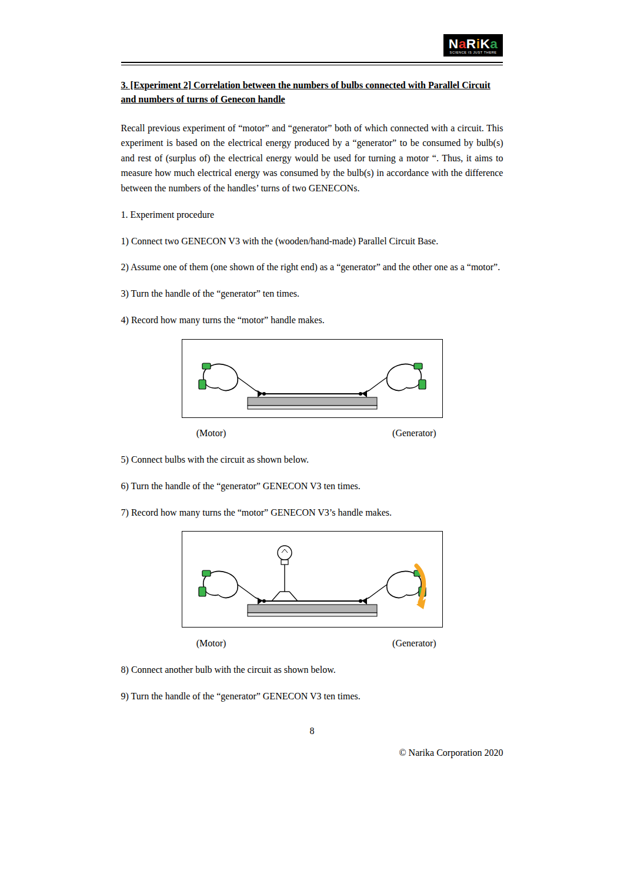NaRiKa
SCIENCE IS JUST THERE
3. [Experiment 2] Correlation between the numbers of bulbs connected with Parallel Circuit and numbers of turns of Genecon handle
Recall previous experiment of “motor” and “generator” both of which connected with a circuit. This experiment is based on the electrical energy produced by a “generator” to be consumed by bulb(s) and rest of (surplus of) the electrical energy would be used for turning a motor “. Thus, it aims to measure how much electrical energy was consumed by the bulb(s) in accordance with the difference between the numbers of the handles’ turns of two GENECONs.
1. Experiment procedure
1) Connect two GENECON V3 with the (wooden/hand-made) Parallel Circuit Base.
2) Assume one of them (one shown of the right end) as a “generator” and the other one as a “motor”.
3) Turn the handle of the “generator” ten times.
4) Record how many turns the “motor” handle makes.
(Motor) (Generator)
5) Connect bulbs with the circuit as shown below.
6) Turn the handle of the “generator” GENECON V3 ten times.
7) Record how many turns the “motor” GENECON V3’s handle makes.
(Motor) (Generator)
8) Connect another bulb with the circuit as shown below.
9) Turn the handle of the “generator” GENECON V3 ten times.
8
© Narika Corporation 2020